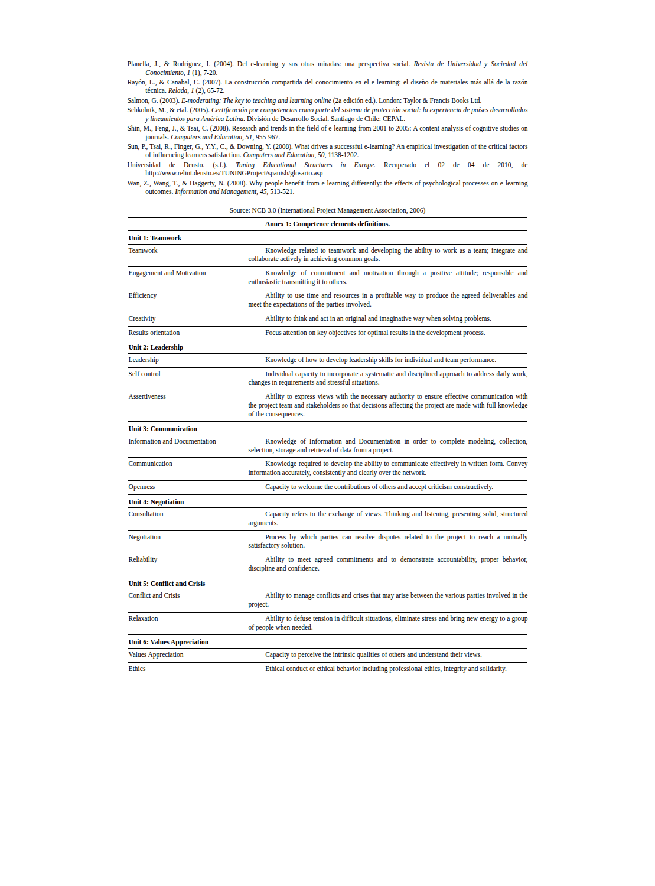Planella, J., & Rodríguez, I. (2004). Del e-learning y sus otras miradas: una perspectiva social. Revista de Universidad y Sociedad del Conocimiento, 1 (1), 7-20.
Rayón, L., & Canabal, C. (2007). La construcción compartida del conocimiento en el e-learning: el diseño de materiales más allá de la razón técnica. Relada, 1 (2), 65-72.
Salmon, G. (2003). E-moderating: The key to teaching and learning online (2a edición ed.). London: Taylor & Francis Books Ltd.
Schkolnik, M., & etal. (2005). Certificación por competencias como parte del sistema de protección social: la experiencia de países desarrollados y lineamientos para América Latina. División de Desarrollo Social. Santiago de Chile: CEPAL.
Shin, M., Feng, J., & Tsai, C. (2008). Research and trends in the field of e-learning from 2001 to 2005: A content analysis of cognitive studies on journals. Computers and Education, 51, 955-967.
Sun, P., Tsai, R., Finger, G., Y.Y., C., & Downing, Y. (2008). What drives a successful e-learning? An empirical investigation of the critical factors of influencing learners satisfaction. Computers and Education, 50, 1138-1202.
Universidad de Deusto. (s.f.). Tuning Educational Structures in Europe. Recuperado el 02 de 04 de 2010, de http://www.relint.deusto.es/TUNINGProject/spanish/glosario.asp
Wan, Z., Wang, T., & Haggerty, N. (2008). Why people benefit from e-learning differently: the effects of psychological processes on e-learning outcomes. Information and Management, 45, 513-521.
Source: NCB 3.0 (International Project Management Association, 2006)
Annex 1: Competence elements definitions.
| Unit 1: Teamwork |
| Teamwork | Knowledge related to teamwork and developing the ability to work as a team; integrate and collaborate actively in achieving common goals. |
| Engagement and Motivation | Knowledge of commitment and motivation through a positive attitude; responsible and enthusiastic transmitting it to others. |
| Efficiency | Ability to use time and resources in a profitable way to produce the agreed deliverables and meet the expectations of the parties involved. |
| Creativity | Ability to think and act in an original and imaginative way when solving problems. |
| Results orientation | Focus attention on key objectives for optimal results in the development process. |
| Unit 2: Leadership |
| Leadership | Knowledge of how to develop leadership skills for individual and team performance. |
| Self control | Individual capacity to incorporate a systematic and disciplined approach to address daily work, changes in requirements and stressful situations. |
| Assertiveness | Ability to express views with the necessary authority to ensure effective communication with the project team and stakeholders so that decisions affecting the project are made with full knowledge of the consequences. |
| Unit 3: Communication |
| Information and Documentation | Knowledge of Information and Documentation in order to complete modeling, collection, selection, storage and retrieval of data from a project. |
| Communication | Knowledge required to develop the ability to communicate effectively in written form. Convey information accurately, consistently and clearly over the network. |
| Openness | Capacity to welcome the contributions of others and accept criticism constructively. |
| Unit 4: Negotiation |
| Consultation | Capacity refers to the exchange of views. Thinking and listening, presenting solid, structured arguments. |
| Negotiation | Process by which parties can resolve disputes related to the project to reach a mutually satisfactory solution. |
| Reliability | Ability to meet agreed commitments and to demonstrate accountability, proper behavior, discipline and confidence. |
| Unit 5: Conflict and Crisis |
| Conflict and Crisis | Ability to manage conflicts and crises that may arise between the various parties involved in the project. |
| Relaxation | Ability to defuse tension in difficult situations, eliminate stress and bring new energy to a group of people when needed. |
| Unit 6: Values Appreciation |
| Values Appreciation | Capacity to perceive the intrinsic qualities of others and understand their views. |
| Ethics | Ethical conduct or ethical behavior including professional ethics, integrity and solidarity. |